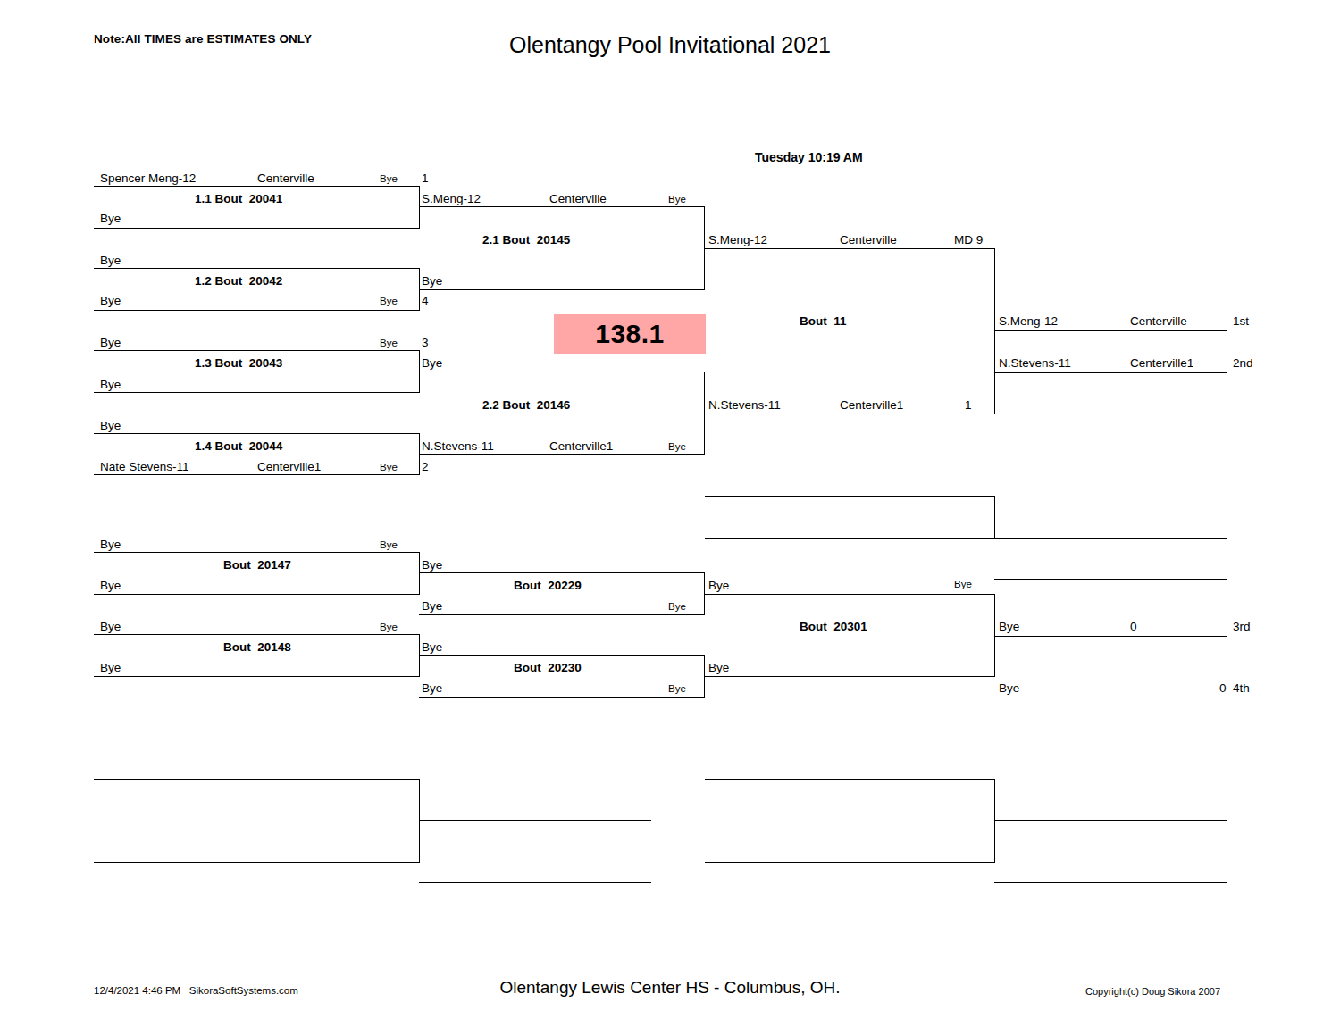Note:All TIMES are ESTIMATES ONLY
Olentangy Pool Invitational 2021
Tuesday 10:19 AM
138.1
Spencer Meng-12
Centerville
Bye
1
1.1 Bout 20041
Bye
Bye
1.2 Bout 20042
Bye
Bye
4
Bye
Bye
3
1.3 Bout 20043
Bye
Bye
1.4 Bout 20044
Nate Stevens-11
Centerville1
Bye
2
S.Meng-12
Centerville
Bye
2.1 Bout 20145
Bye
Bye
2.2 Bout 20146
N.Stevens-11
Centerville1
Bye
S.Meng-12
Centerville
MD 9
Bout 11
N.Stevens-11
Centerville1
1
S.Meng-12
Centerville
1st
N.Stevens-11
Centerville1
2nd
Bye
Bye
Bout 20147
Bye
Bye
Bye
Bout 20148
Bye
Bye
Bout 20229
Bye
Bye
Bye
Bout 20230
Bye
Bye
Bye
Bye
Bout 20301
Bye
Bye
0
3rd
Bye
0
4th
12/4/2021 4:46 PM SikoraSoftSystems.com
Olentangy Lewis Center HS - Columbus, OH.
Copyright(c) Doug Sikora 2007